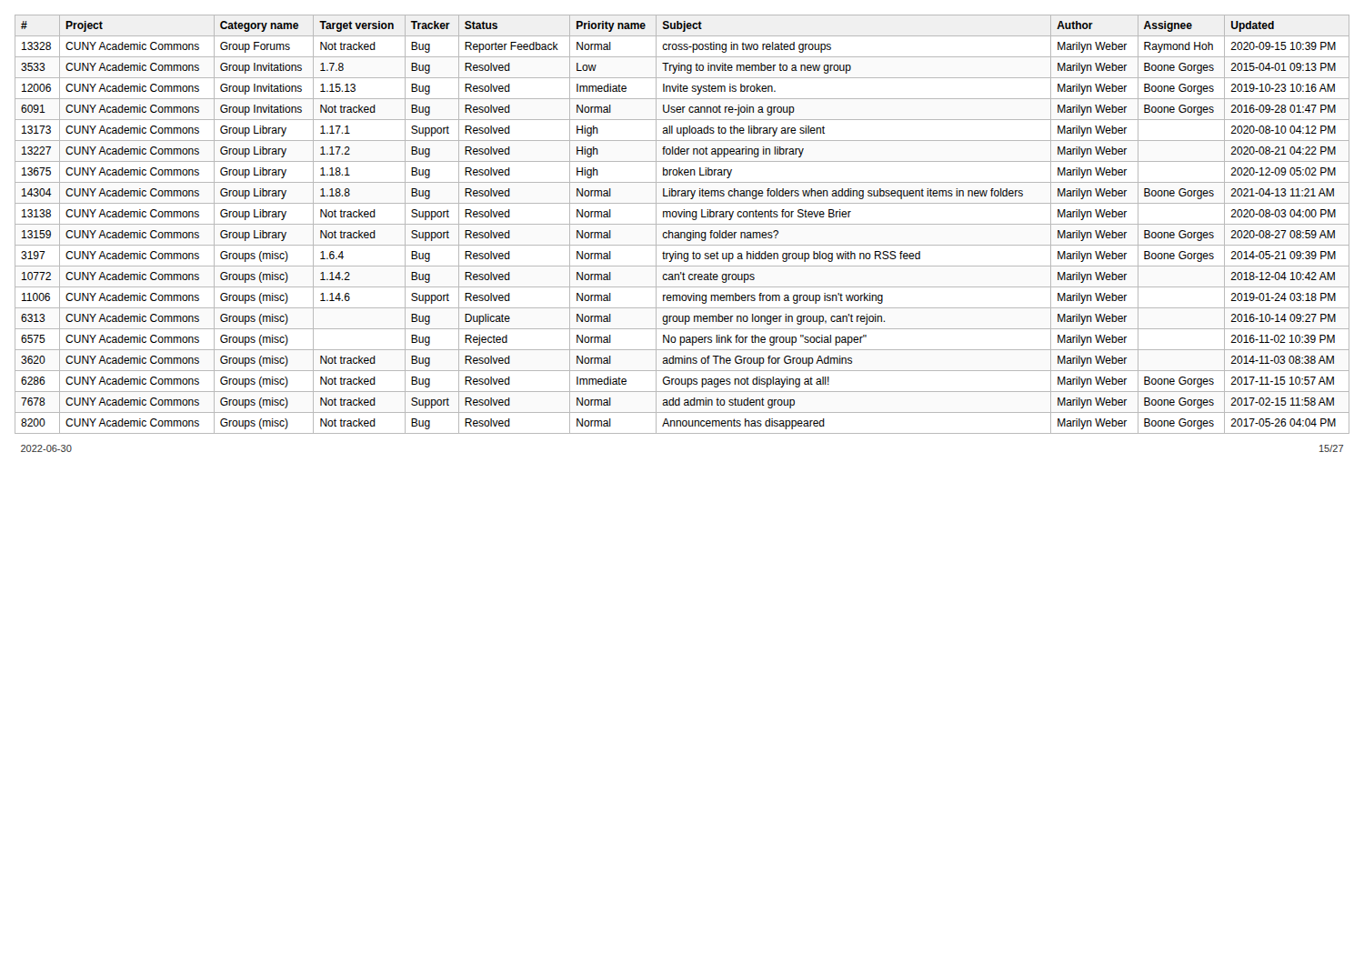| # | Project | Category name | Target version | Tracker | Status | Priority name | Subject | Author | Assignee | Updated |
| --- | --- | --- | --- | --- | --- | --- | --- | --- | --- | --- |
| 13328 | CUNY Academic Commons | Group Forums | Not tracked | Bug | Reporter Feedback | Normal | cross-posting in two related groups | Marilyn Weber | Raymond Hoh | 2020-09-15 10:39 PM |
| 3533 | CUNY Academic Commons | Group Invitations | 1.7.8 | Bug | Resolved | Low | Trying to invite member to a new group | Marilyn Weber | Boone Gorges | 2015-04-01 09:13 PM |
| 12006 | CUNY Academic Commons | Group Invitations | 1.15.13 | Bug | Resolved | Immediate | Invite system is broken. | Marilyn Weber | Boone Gorges | 2019-10-23 10:16 AM |
| 6091 | CUNY Academic Commons | Group Invitations | Not tracked | Bug | Resolved | Normal | User cannot re-join a group | Marilyn Weber | Boone Gorges | 2016-09-28 01:47 PM |
| 13173 | CUNY Academic Commons | Group Library | 1.17.1 | Support | Resolved | High | all uploads to the library are silent | Marilyn Weber | | 2020-08-10 04:12 PM |
| 13227 | CUNY Academic Commons | Group Library | 1.17.2 | Bug | Resolved | High | folder not appearing in library | Marilyn Weber | | 2020-08-21 04:22 PM |
| 13675 | CUNY Academic Commons | Group Library | 1.18.1 | Bug | Resolved | High | broken Library | Marilyn Weber | | 2020-12-09 05:02 PM |
| 14304 | CUNY Academic Commons | Group Library | 1.18.8 | Bug | Resolved | Normal | Library items change folders when adding subsequent items in new folders | Marilyn Weber | Boone Gorges | 2021-04-13 11:21 AM |
| 13138 | CUNY Academic Commons | Group Library | Not tracked | Support | Resolved | Normal | moving Library contents for Steve Brier | Marilyn Weber | | 2020-08-03 04:00 PM |
| 13159 | CUNY Academic Commons | Group Library | Not tracked | Support | Resolved | Normal | changing folder names? | Marilyn Weber | Boone Gorges | 2020-08-27 08:59 AM |
| 3197 | CUNY Academic Commons | Groups (misc) | 1.6.4 | Bug | Resolved | Normal | trying to set up a hidden group blog with no RSS feed | Marilyn Weber | Boone Gorges | 2014-05-21 09:39 PM |
| 10772 | CUNY Academic Commons | Groups (misc) | 1.14.2 | Bug | Resolved | Normal | can't create groups | Marilyn Weber | | 2018-12-04 10:42 AM |
| 11006 | CUNY Academic Commons | Groups (misc) | 1.14.6 | Support | Resolved | Normal | removing members from a group isn't working | Marilyn Weber | | 2019-01-24 03:18 PM |
| 6313 | CUNY Academic Commons | Groups (misc) | | Bug | Duplicate | Normal | group member no longer in group, can't rejoin. | Marilyn Weber | | 2016-10-14 09:27 PM |
| 6575 | CUNY Academic Commons | Groups (misc) | | Bug | Rejected | Normal | No papers link for the group "social paper" | Marilyn Weber | | 2016-11-02 10:39 PM |
| 3620 | CUNY Academic Commons | Groups (misc) | Not tracked | Bug | Resolved | Normal | admins of The Group for Group Admins | Marilyn Weber | | 2014-11-03 08:38 AM |
| 6286 | CUNY Academic Commons | Groups (misc) | Not tracked | Bug | Resolved | Immediate | Groups pages not displaying at all! | Marilyn Weber | Boone Gorges | 2017-11-15 10:57 AM |
| 7678 | CUNY Academic Commons | Groups (misc) | Not tracked | Support | Resolved | Normal | add admin to student group | Marilyn Weber | Boone Gorges | 2017-02-15 11:58 AM |
| 8200 | CUNY Academic Commons | Groups (misc) | Not tracked | Bug | Resolved | Normal | Announcements has disappeared | Marilyn Weber | Boone Gorges | 2017-05-26 04:04 PM |
| 2022-06-30 | 15/27 |